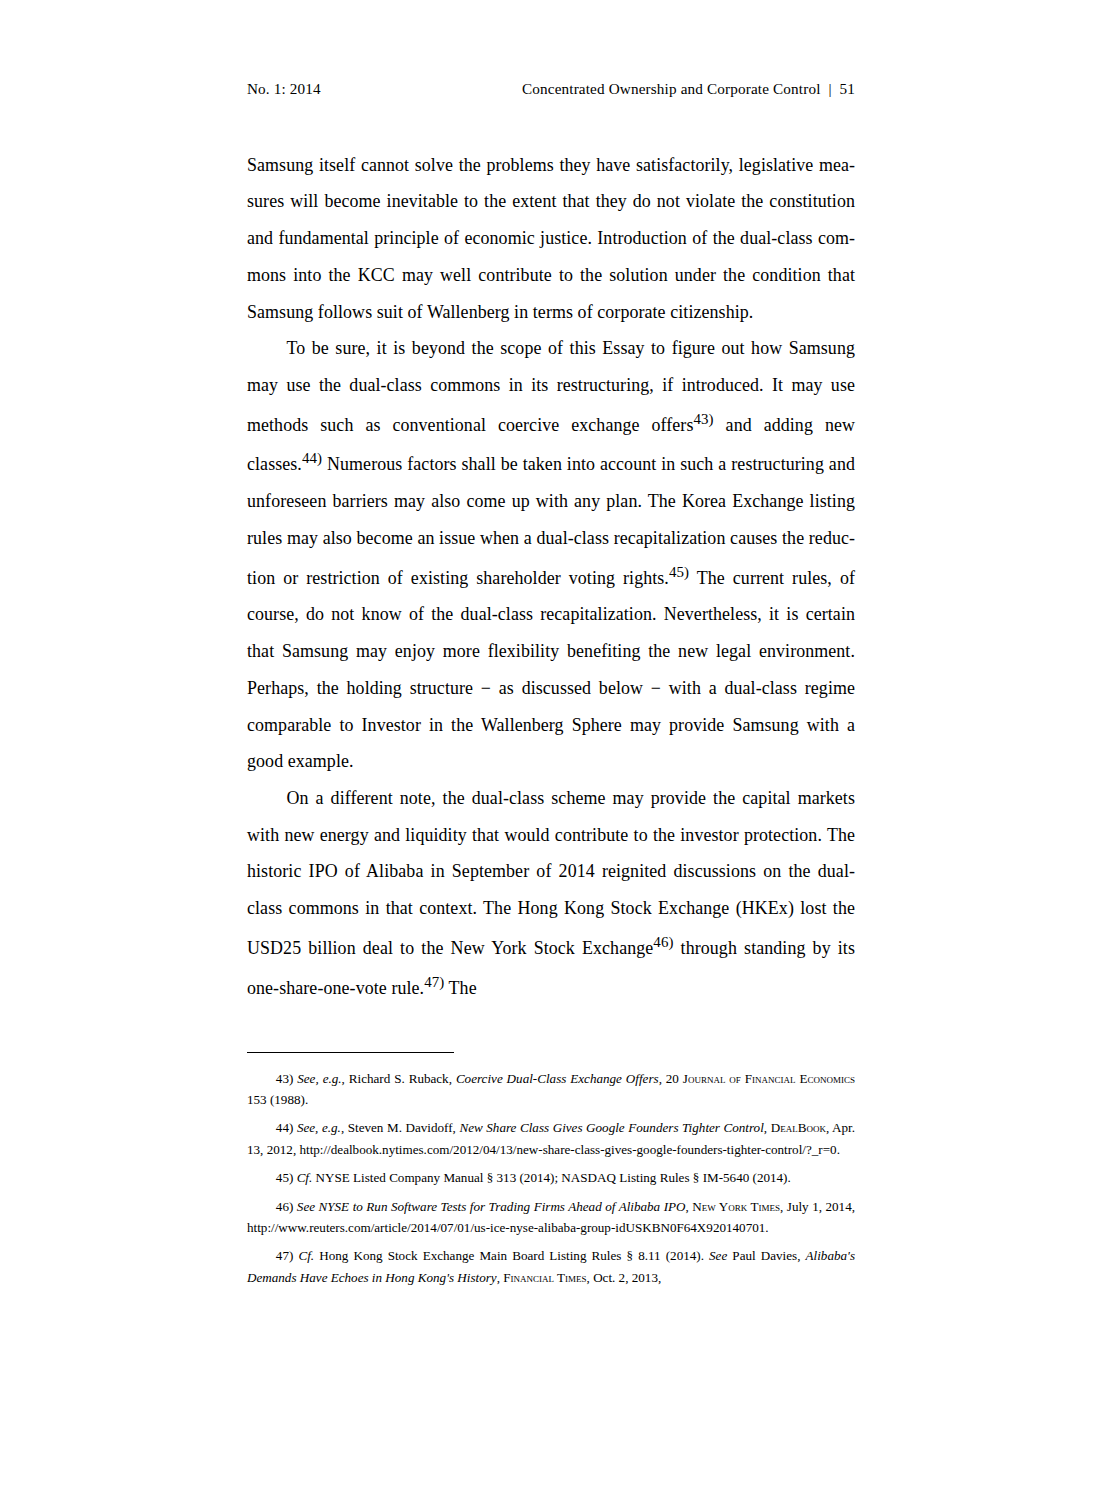No. 1: 2014 Concentrated Ownership and Corporate Control | 51
Samsung itself cannot solve the problems they have satisfactorily, legislative measures will become inevitable to the extent that they do not violate the constitution and fundamental principle of economic justice. Introduction of the dual-class commons into the KCC may well contribute to the solution under the condition that Samsung follows suit of Wallenberg in terms of corporate citizenship.
To be sure, it is beyond the scope of this Essay to figure out how Samsung may use the dual-class commons in its restructuring, if introduced. It may use methods such as conventional coercive exchange offers43) and adding new classes.44) Numerous factors shall be taken into account in such a restructuring and unforeseen barriers may also come up with any plan. The Korea Exchange listing rules may also become an issue when a dual-class recapitalization causes the reduction or restriction of existing shareholder voting rights.45) The current rules, of course, do not know of the dual-class recapitalization. Nevertheless, it is certain that Samsung may enjoy more flexibility benefiting the new legal environment. Perhaps, the holding structure − as discussed below − with a dual-class regime comparable to Investor in the Wallenberg Sphere may provide Samsung with a good example.
On a different note, the dual-class scheme may provide the capital markets with new energy and liquidity that would contribute to the investor protection. The historic IPO of Alibaba in September of 2014 reignited discussions on the dual-class commons in that context. The Hong Kong Stock Exchange (HKEx) lost the USD25 billion deal to the New York Stock Exchange46) through standing by its one-share-one-vote rule.47) The
43) See, e.g., Richard S. Ruback, Coercive Dual-Class Exchange Offers, 20 Journal of Financial Economics 153 (1988).
44) See, e.g., Steven M. Davidoff, New Share Class Gives Google Founders Tighter Control, DealBook, Apr. 13, 2012, http://dealbook.nytimes.com/2012/04/13/new-share-class-gives-google-founders-tighter-control/?_r=0.
45) Cf. NYSE Listed Company Manual § 313 (2014); NASDAQ Listing Rules § IM-5640 (2014).
46) See NYSE to Run Software Tests for Trading Firms Ahead of Alibaba IPO, New York Times, July 1, 2014, http://www.reuters.com/article/2014/07/01/us-ice-nyse-alibaba-group-idUSKBN0F64X920140701.
47) Cf. Hong Kong Stock Exchange Main Board Listing Rules § 8.11 (2014). See Paul Davies, Alibaba's Demands Have Echoes in Hong Kong's History, Financial Times, Oct. 2, 2013,